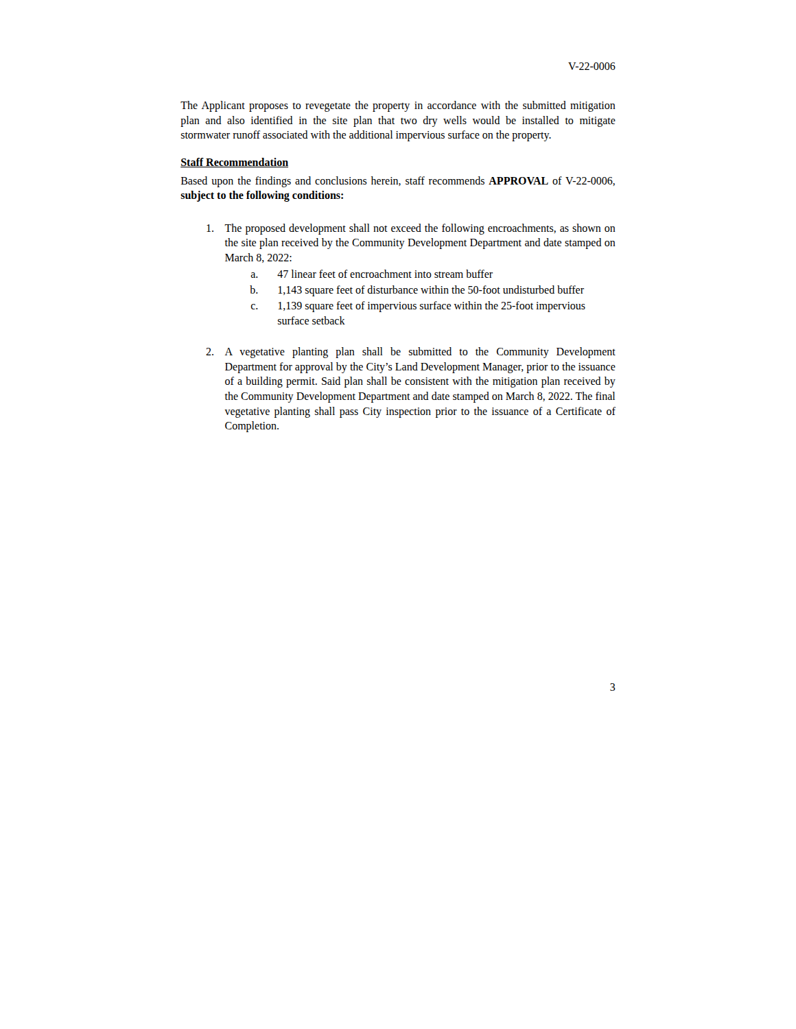V-22-0006
The Applicant proposes to revegetate the property in accordance with the submitted mitigation plan and also identified in the site plan that two dry wells would be installed to mitigate stormwater runoff associated with the additional impervious surface on the property.
Staff Recommendation
Based upon the findings and conclusions herein, staff recommends APPROVAL of V-22-0006, subject to the following conditions:
The proposed development shall not exceed the following encroachments, as shown on the site plan received by the Community Development Department and date stamped on March 8, 2022:
47 linear feet of encroachment into stream buffer
1,143 square feet of disturbance within the 50-foot undisturbed buffer
1,139 square feet of impervious surface within the 25-foot impervious surface setback
A vegetative planting plan shall be submitted to the Community Development Department for approval by the City’s Land Development Manager, prior to the issuance of a building permit. Said plan shall be consistent with the mitigation plan received by the Community Development Department and date stamped on March 8, 2022. The final vegetative planting shall pass City inspection prior to the issuance of a Certificate of Completion.
3